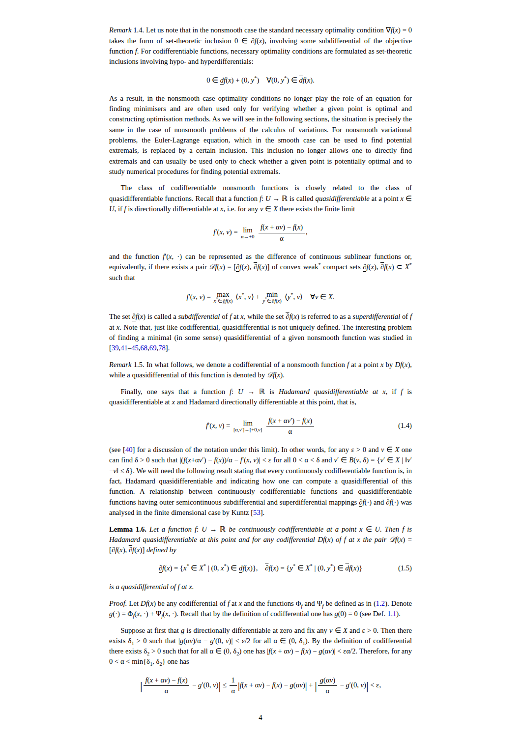Remark 1.4. Let us note that in the nonsmooth case the standard necessary optimality condition ∇f(x) = 0 takes the form of set-theoretic inclusion 0 ∈ ∂f(x), involving some subdifferential of the objective function f. For codifferentiable functions, necessary optimality conditions are formulated as set-theoretic inclusions involving hypo- and hyperdifferentials:
0 ∈ df(x) + (0, y*) ∀(0, y*) ∈ df(x).
As a result, in the nonsmooth case optimality conditions no longer play the role of an equation for finding minimisers and are often used only for verifying whether a given point is optimal and constructing optimisation methods. As we will see in the following sections, the situation is precisely the same in the case of nonsmooth problems of the calculus of variations. For nonsmooth variational problems, the Euler-Lagrange equation, which in the smooth case can be used to find potential extremals, is replaced by a certain inclusion. This inclusion no longer allows one to directly find extremals and can usually be used only to check whether a given point is potentially optimal and to study numerical procedures for finding potential extremals.
The class of codifferentiable nonsmooth functions is closely related to the class of quasidifferentiable functions. Recall that a function f: U → ℝ is called quasidifferentiable at a point x ∈ U, if f is directionally differentiable at x, i.e. for any v ∈ X there exists the finite limit
f′(x, v) = lim α→+0 f(x + αv) − f(x) α,
and the function f′(x, ·) can be represented as the difference of continuous sublinear functions or, equivalently, if there exists a pair 𝒟f(x) = [∂f(x), ∂f(x)] of convex weak* compact sets ∂f(x), ∂f(x) ⊂ X* such that
f′(x, v) = max x*∈∂f(x) ⟨x*, v⟩ + min y*∈∂f(x) ⟨y*, v⟩ ∀v ∈ X.
The set ∂f(x) is called a subdifferential of f at x, while the set ∂f(x) is referred to as a superdifferential of f at x. Note that, just like codifferential, quasidifferential is not uniquely defined. The interesting problem of finding a minimal (in some sense) quasidifferential of a given nonsmooth function was studied in [39,41–45,68,69,78].
Remark 1.5. In what follows, we denote a codifferential of a nonsmooth function f at a point x by Df(x), while a quasidifferential of this function is denoted by 𝒟f(x).
Finally, one says that a function f: U → ℝ is Hadamard quasidifferentiable at x, if f is quasidifferentiable at x and Hadamard directionally differentiable at this point, that is,
f′(x, v) = lim[α,v′]→[+0,v] f(x + αv′) − f(x) α
(1.4)
(see [40] for a discussion of the notation under this limit). In other words, for any ε > 0 and v ∈ X one can find δ > 0 such that |(f(x+αv′) − f(x))/α − f′(x, v)| < ε for all 0 < α < δ and v′ ∈ B(v, δ) = {v′ ∈ X | ‖v′−v‖ ≤ δ}. We will need the following result stating that every continuously codifferentiable function is, in fact, Hadamard quasidifferentiable and indicating how one can compute a quasidifferential of this function. A relationship between continuously codifferentiable functions and quasidifferentiable functions having outer semicontinuous subdifferential and superdifferential mappings ∂f(·) and ∂f(·) was analysed in the finite dimensional case by Kuntz [53].
Lemma 1.6. Let a function f: U → ℝ be continuously codifferentiable at a point x ∈ U. Then f is Hadamard quasidifferentiable at this point and for any codifferential Df(x) of f at x the pair 𝒟f(x) = [∂f(x), ∂f(x)] defined by
∂f(x) = {x* ∈ X* | (0, x*) ∈ df(x)}, ∂f(x) = {y* ∈ X* | (0, y*) ∈ df(x)}
(1.5)
is a quasidifferential of f at x.
Proof. Let Df(x) be any codifferential of f at x and the functions Φf and Ψf be defined as in (1.2). Denote g(·) = Φf(x, ·) + Ψf(x, ·). Recall that by the definition of codifferential one has g(0) = 0 (see Def. 1.1).
Suppose at first that g is directionally differentiable at zero and fix any v ∈ X and ε > 0. Then there exists δ1 > 0 such that |g(αv)/α − g′(0, v)| < ε/2 for all α ∈ (0, δ1). By the definition of codifferential there exists δ2 > 0 such that for all α ∈ (0, δ2) one has |f(x + αv) − f(x) − g(αv)| < εα/2. Therefore, for any 0 < α < min{δ1, δ2} one has
|f(x + αv) − f(x) α − g′(0, v)| ≤ 1 α|f(x + αv) − f(x) − g(αv)| + |g(αv) α − g′(0, v)| < ε,
4